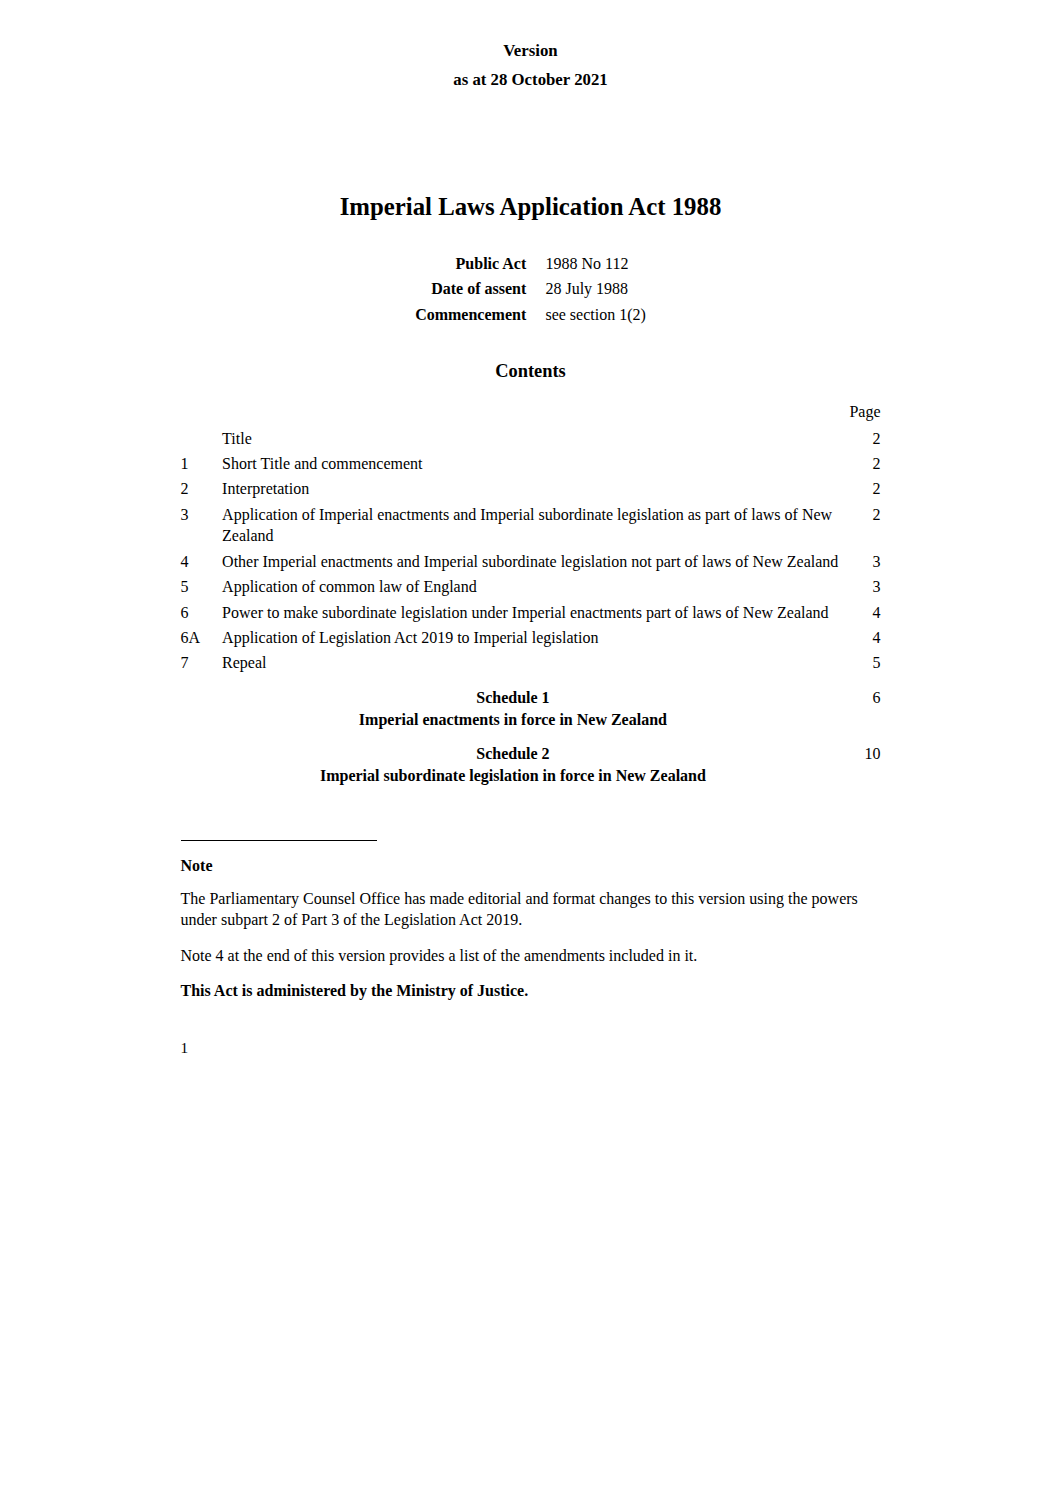Versionas at 28 October 2021
Imperial Laws Application Act 1988
| Public Act | 1988 No 112 |
| Date of assent | 28 July 1988 |
| Commencement | see section 1(2) |
Contents
| | | Page |
| | Title | 2 |
| 1 | Short Title and commencement | 2 |
| 2 | Interpretation | 2 |
| 3 | Application of Imperial enactments and Imperial subordinate legislation as part of laws of New Zealand | 2 |
| 4 | Other Imperial enactments and Imperial subordinate legislation not part of laws of New Zealand | 3 |
| 5 | Application of common law of England | 3 |
| 6 | Power to make subordinate legislation under Imperial enactments part of laws of New Zealand | 4 |
| 6A | Application of Legislation Act 2019 to Imperial legislation | 4 |
| 7 | Repeal | 5 |
| Schedule 1 Imperial enactments in force in New Zealand | 6 |
| Schedule 2 Imperial subordinate legislation in force in New Zealand | 10 |
Note
The Parliamentary Counsel Office has made editorial and format changes to this version using the powers under subpart 2 of Part 3 of the Legislation Act 2019.
Note 4 at the end of this version provides a list of the amendments included in it.
This Act is administered by the Ministry of Justice.
1